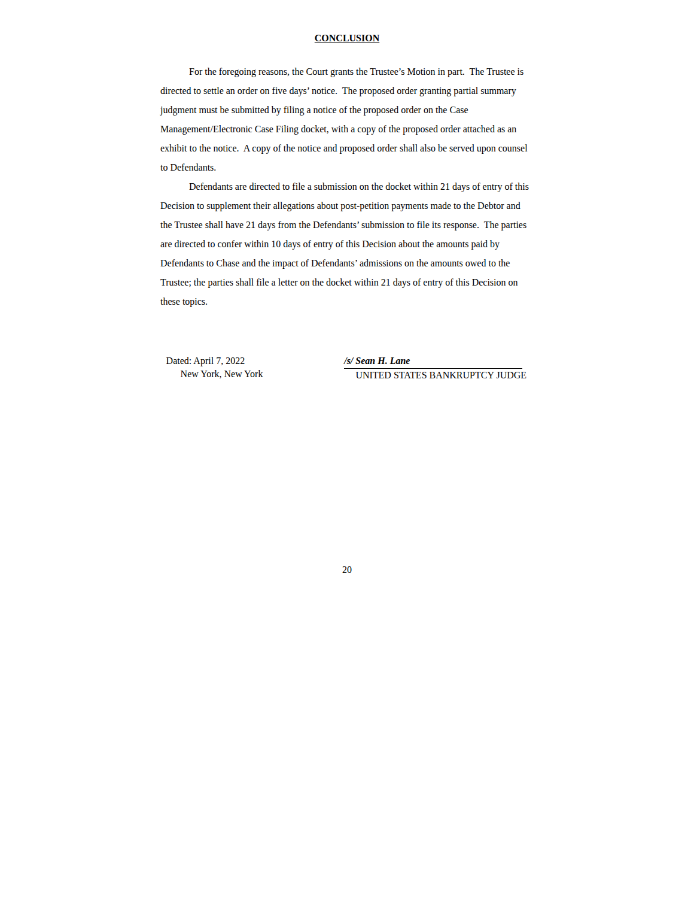CONCLUSION
For the foregoing reasons, the Court grants the Trustee’s Motion in part. The Trustee is directed to settle an order on five days’ notice. The proposed order granting partial summary judgment must be submitted by filing a notice of the proposed order on the Case Management/Electronic Case Filing docket, with a copy of the proposed order attached as an exhibit to the notice. A copy of the notice and proposed order shall also be served upon counsel to Defendants.
Defendants are directed to file a submission on the docket within 21 days of entry of this Decision to supplement their allegations about post-petition payments made to the Debtor and the Trustee shall have 21 days from the Defendants’ submission to file its response. The parties are directed to confer within 10 days of entry of this Decision about the amounts paid by Defendants to Chase and the impact of Defendants’ admissions on the amounts owed to the Trustee; the parties shall file a letter on the docket within 21 days of entry of this Decision on these topics.
Dated: April 7, 2022
New York, New York
/s/ Sean H. Lane UNITED STATES BANKRUPTCY JUDGE
20